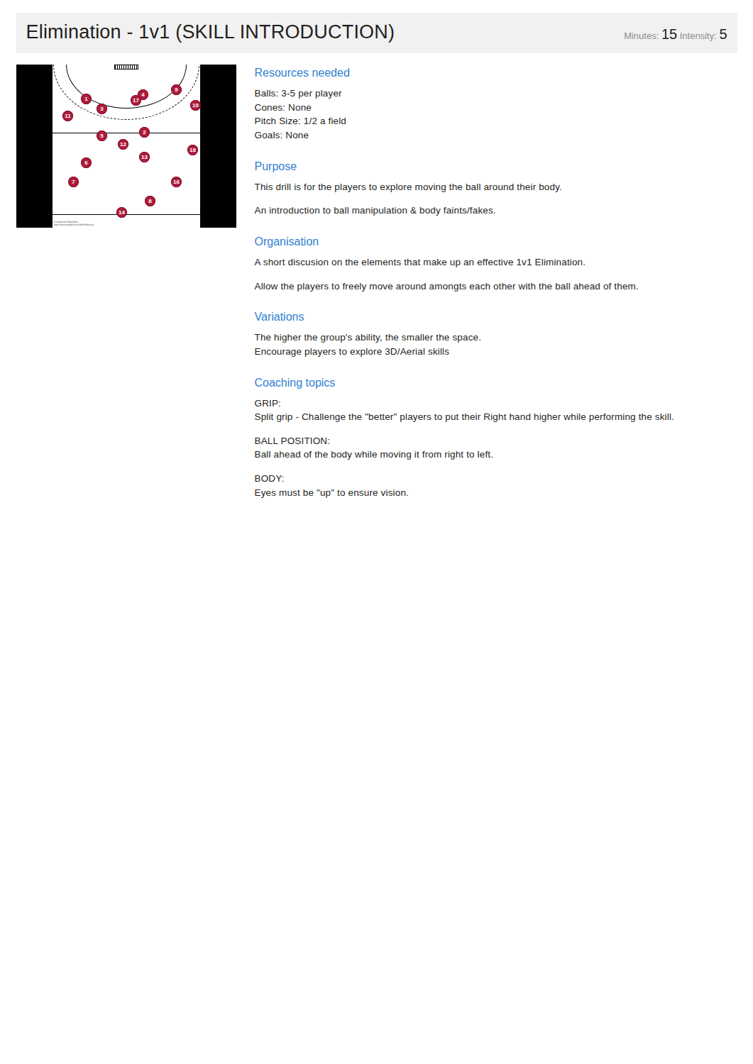Elimination - 1v1 (SKILL INTRODUCTION)
Minutes: 15 Intensity: 5
1
3
4
17
9
10
11
5
2
12
13
18
6
7
16
8
14
Created with Sportplan
http://www.sportplan.net/drills/Hockey
Resources needed
Balls: 3-5 per player
Cones: None
Pitch Size: 1/2 a field
Goals: None
Purpose
This drill is for the players to explore moving the ball around their body.
An introduction to ball manipulation & body faints/fakes.
Organisation
A short discusion on the elements that make up an effective 1v1 Elimination.
Allow the players to freely move around amongts each other with the ball ahead of them.
Variations
The higher the group's ability, the smaller the space.
Encourage players to explore 3D/Aerial skills
Coaching topics
GRIP:
Split grip - Challenge the "better" players to put their Right hand higher while performing the skill.
BALL POSITION:
Ball ahead of the body while moving it from right to left.
BODY:
Eyes must be "up" to ensure vision.